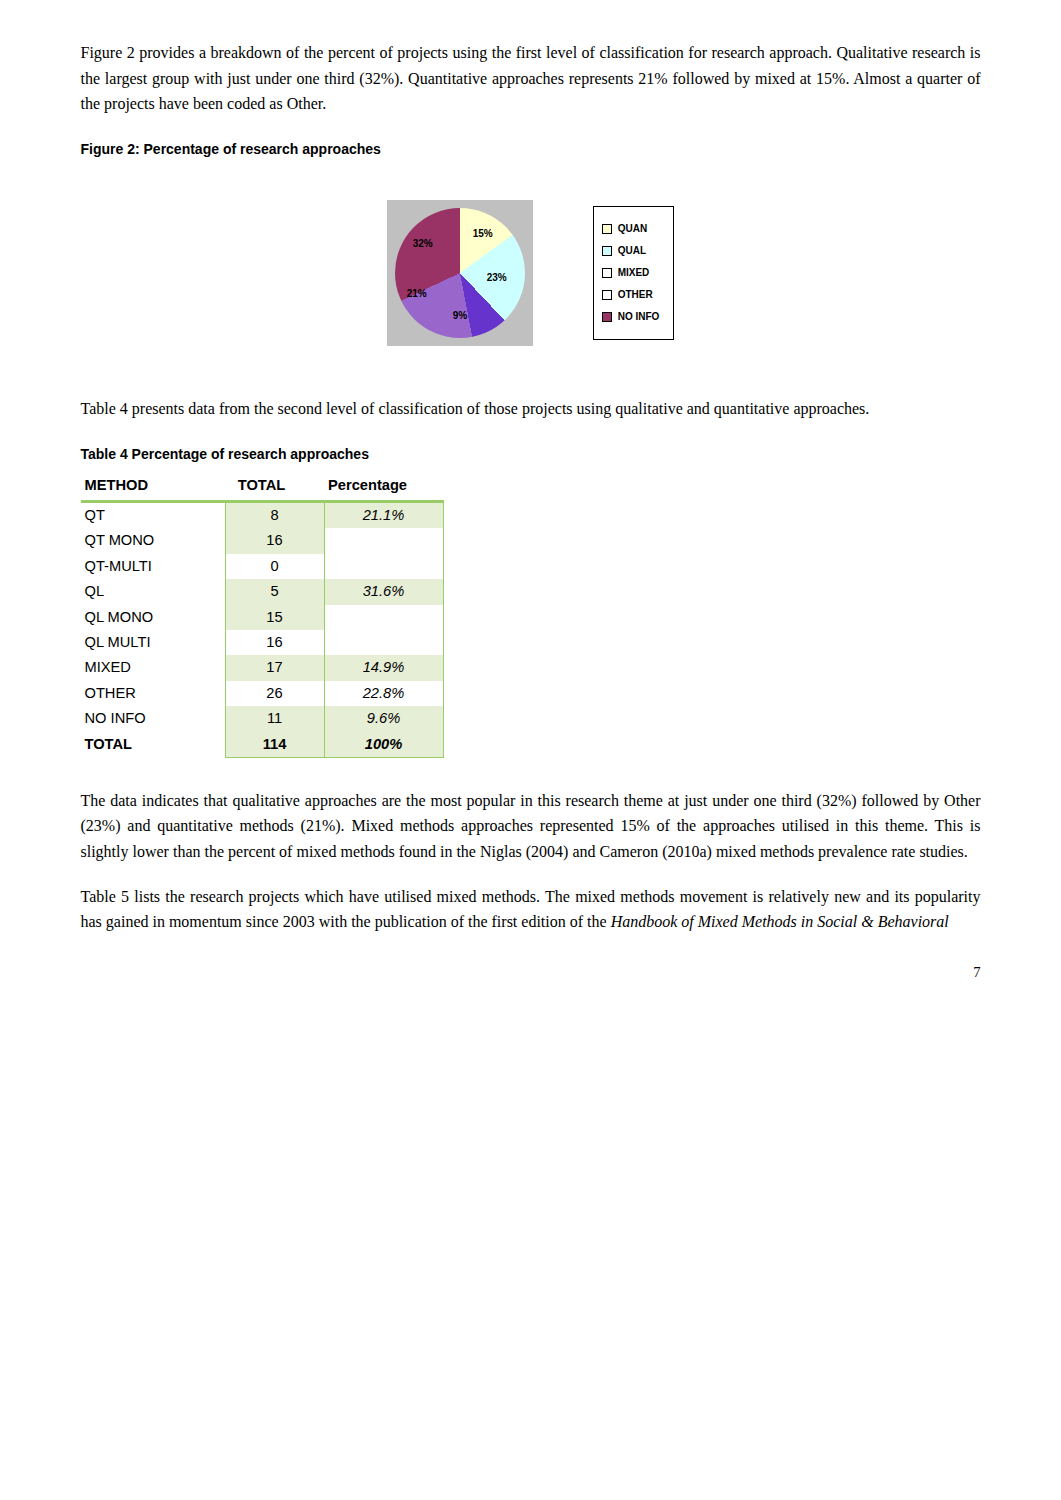Figure 2 provides a breakdown of the percent of projects using the first level of classification for research approach. Qualitative research is the largest group with just under one third (32%). Quantitative approaches represents 21% followed by mixed at 15%. Almost a quarter of the projects have been coded as Other.
Figure 2: Percentage of research approaches
15% 23% 9% 21% 32%
QUAN
QUAL
MIXED
OTHER
NO INFO
Table 4 presents data from the second level of classification of those projects using qualitative and quantitative approaches.
Table 4 Percentage of research approaches
| METHOD | TOTAL | Percentage |
| --- | --- | --- |
| QT | 8 | 21.1% |
| QT MONO | 16 | |
| QT-MULTI | 0 | |
| QL | 5 | 31.6% |
| QL MONO | 15 | |
| QL MULTI | 16 | |
| MIXED | 17 | 14.9% |
| OTHER | 26 | 22.8% |
| NO INFO | 11 | 9.6% |
| TOTAL | 114 | 100% |
The data indicates that qualitative approaches are the most popular in this research theme at just under one third (32%) followed by Other (23%) and quantitative methods (21%). Mixed methods approaches represented 15% of the approaches utilised in this theme. This is slightly lower than the percent of mixed methods found in the Niglas (2004) and Cameron (2010a) mixed methods prevalence rate studies.
Table 5 lists the research projects which have utilised mixed methods. The mixed methods movement is relatively new and its popularity has gained in momentum since 2003 with the publication of the first edition of the Handbook of Mixed Methods in Social & Behavioral
7